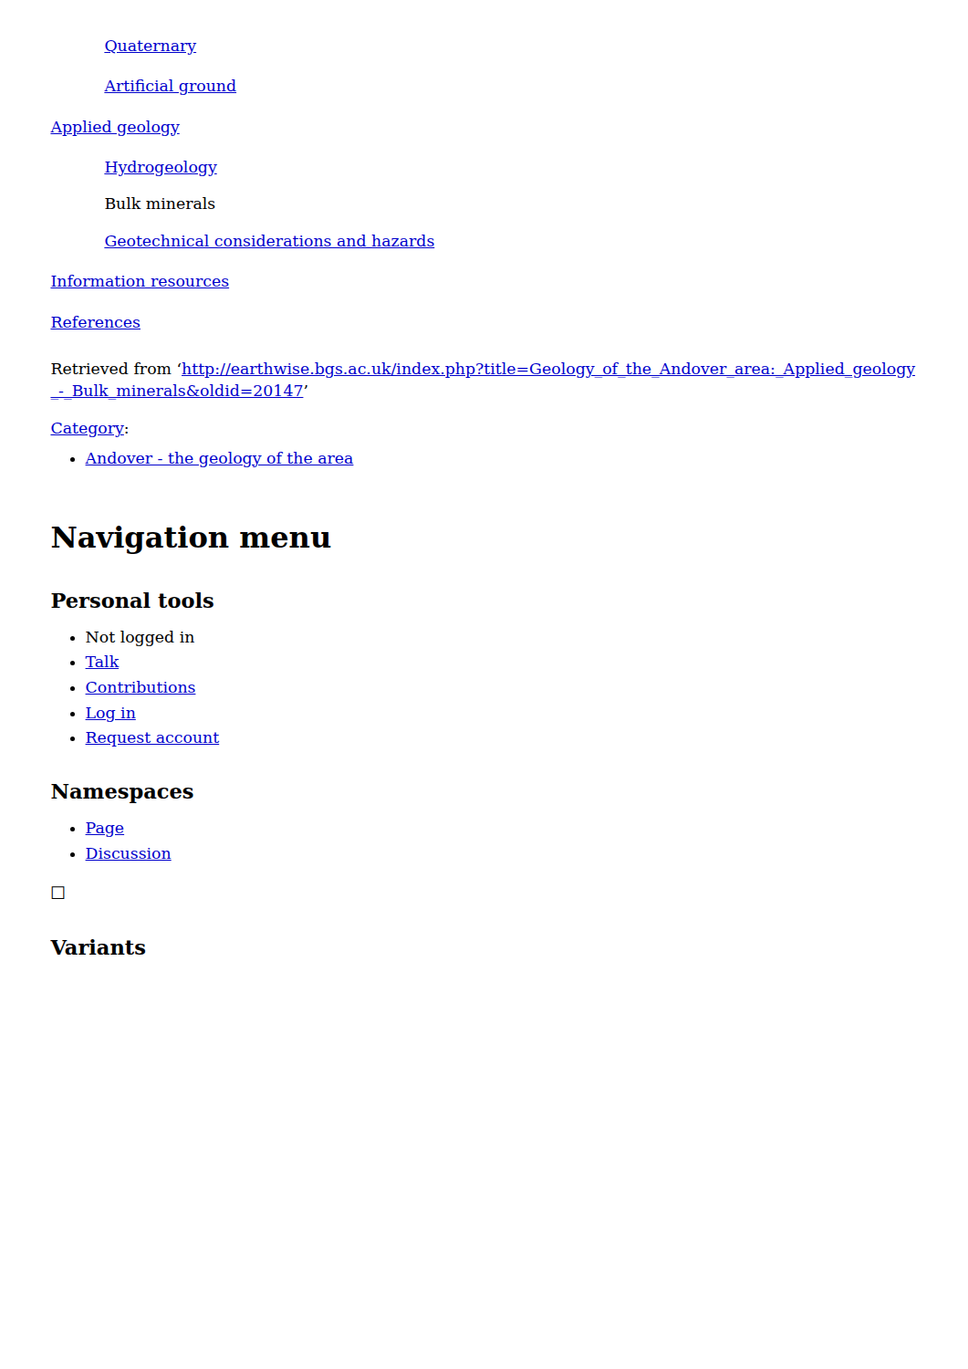Quaternary
Artificial ground
Applied geology
Hydrogeology
Bulk minerals
Geotechnical considerations and hazards
Information resources
References
Retrieved from ‘http://earthwise.bgs.ac.uk/index.php?title=Geology_of_the_Andover_area:_Applied_geology_-_Bulk_minerals&oldid=20147’
Category:
Andover - the geology of the area
Navigation menu
Personal tools
Not logged in
Talk
Contributions
Log in
Request account
Namespaces
Page
Discussion
☐
Variants